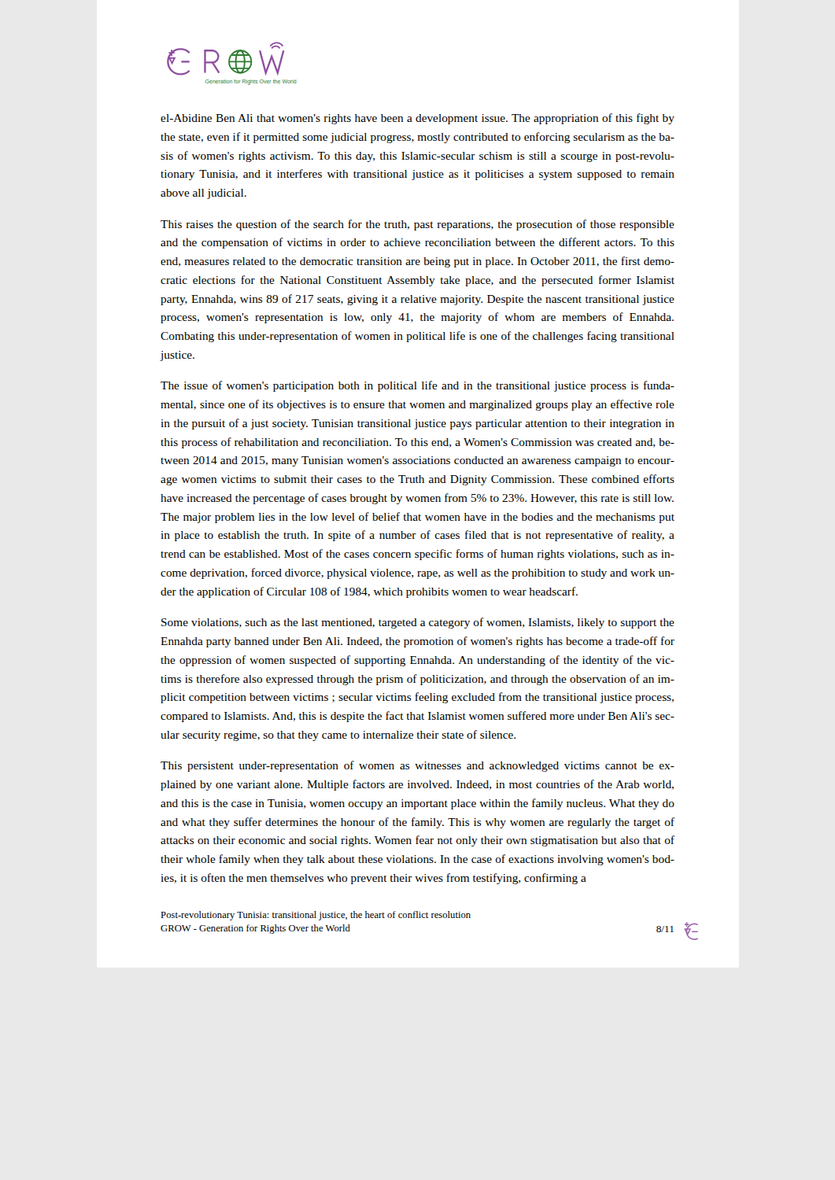Generation for Rights Over the World
el-Abidine Ben Ali that women's rights have been a development issue. The appropriation of this fight by the state, even if it permitted some judicial progress, mostly contributed to enforcing secularism as the basis of women's rights activism. To this day, this Islamic-secular schism is still a scourge in post-revolutionary Tunisia, and it interferes with transitional justice as it politicises a system supposed to remain above all judicial.
This raises the question of the search for the truth, past reparations, the prosecution of those responsible and the compensation of victims in order to achieve reconciliation between the different actors. To this end, measures related to the democratic transition are being put in place. In October 2011, the first democratic elections for the National Constituent Assembly take place, and the persecuted former Islamist party, Ennahda, wins 89 of 217 seats, giving it a relative majority. Despite the nascent transitional justice process, women's representation is low, only 41, the majority of whom are members of Ennahda. Combating this under-representation of women in political life is one of the challenges facing transitional justice.
The issue of women's participation both in political life and in the transitional justice process is fundamental, since one of its objectives is to ensure that women and marginalized groups play an effective role in the pursuit of a just society. Tunisian transitional justice pays particular attention to their integration in this process of rehabilitation and reconciliation. To this end, a Women's Commission was created and, between 2014 and 2015, many Tunisian women's associations conducted an awareness campaign to encourage women victims to submit their cases to the Truth and Dignity Commission. These combined efforts have increased the percentage of cases brought by women from 5% to 23%. However, this rate is still low. The major problem lies in the low level of belief that women have in the bodies and the mechanisms put in place to establish the truth. In spite of a number of cases filed that is not representative of reality, a trend can be established. Most of the cases concern specific forms of human rights violations, such as income deprivation, forced divorce, physical violence, rape, as well as the prohibition to study and work under the application of Circular 108 of 1984, which prohibits women to wear headscarf.
Some violations, such as the last mentioned, targeted a category of women, Islamists, likely to support the Ennahda party banned under Ben Ali. Indeed, the promotion of women's rights has become a trade-off for the oppression of women suspected of supporting Ennahda. An understanding of the identity of the victims is therefore also expressed through the prism of politicization, and through the observation of an implicit competition between victims ; secular victims feeling excluded from the transitional justice process, compared to Islamists. And, this is despite the fact that Islamist women suffered more under Ben Ali's secular security regime, so that they came to internalize their state of silence.
This persistent under-representation of women as witnesses and acknowledged victims cannot be explained by one variant alone. Multiple factors are involved. Indeed, in most countries of the Arab world, and this is the case in Tunisia, women occupy an important place within the family nucleus. What they do and what they suffer determines the honour of the family. This is why women are regularly the target of attacks on their economic and social rights. Women fear not only their own stigmatisation but also that of their whole family when they talk about these violations. In the case of exactions involving women's bodies, it is often the men themselves who prevent their wives from testifying, confirming a
Post-revolutionary Tunisia: transitional justice, the heart of conflict resolution
GROW - Generation for Rights Over the World
8/11